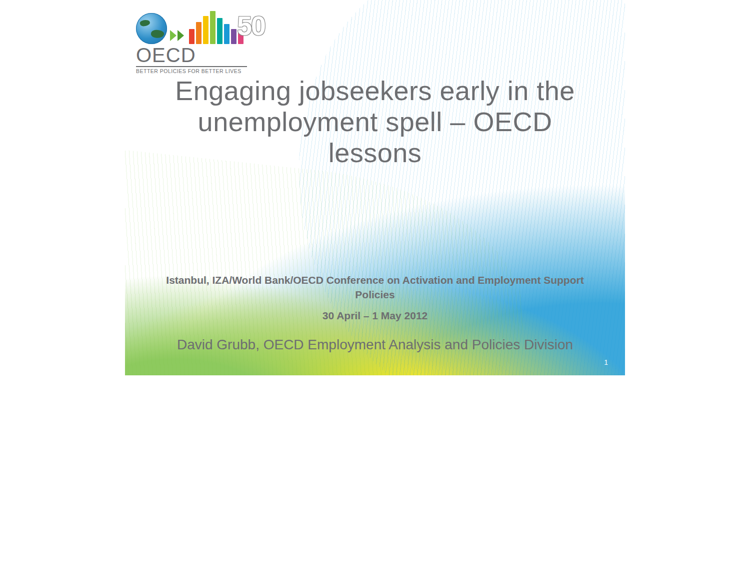50
OECD
Better policies for better lives
Engaging jobseekers early in the unemployment spell – OECD lessons
Istanbul, IZA/World Bank/OECD Conference on Activation and Employment Support Policies 30 April – 1 May 2012
David Grubb, OECD Employment Analysis and Policies Division
1